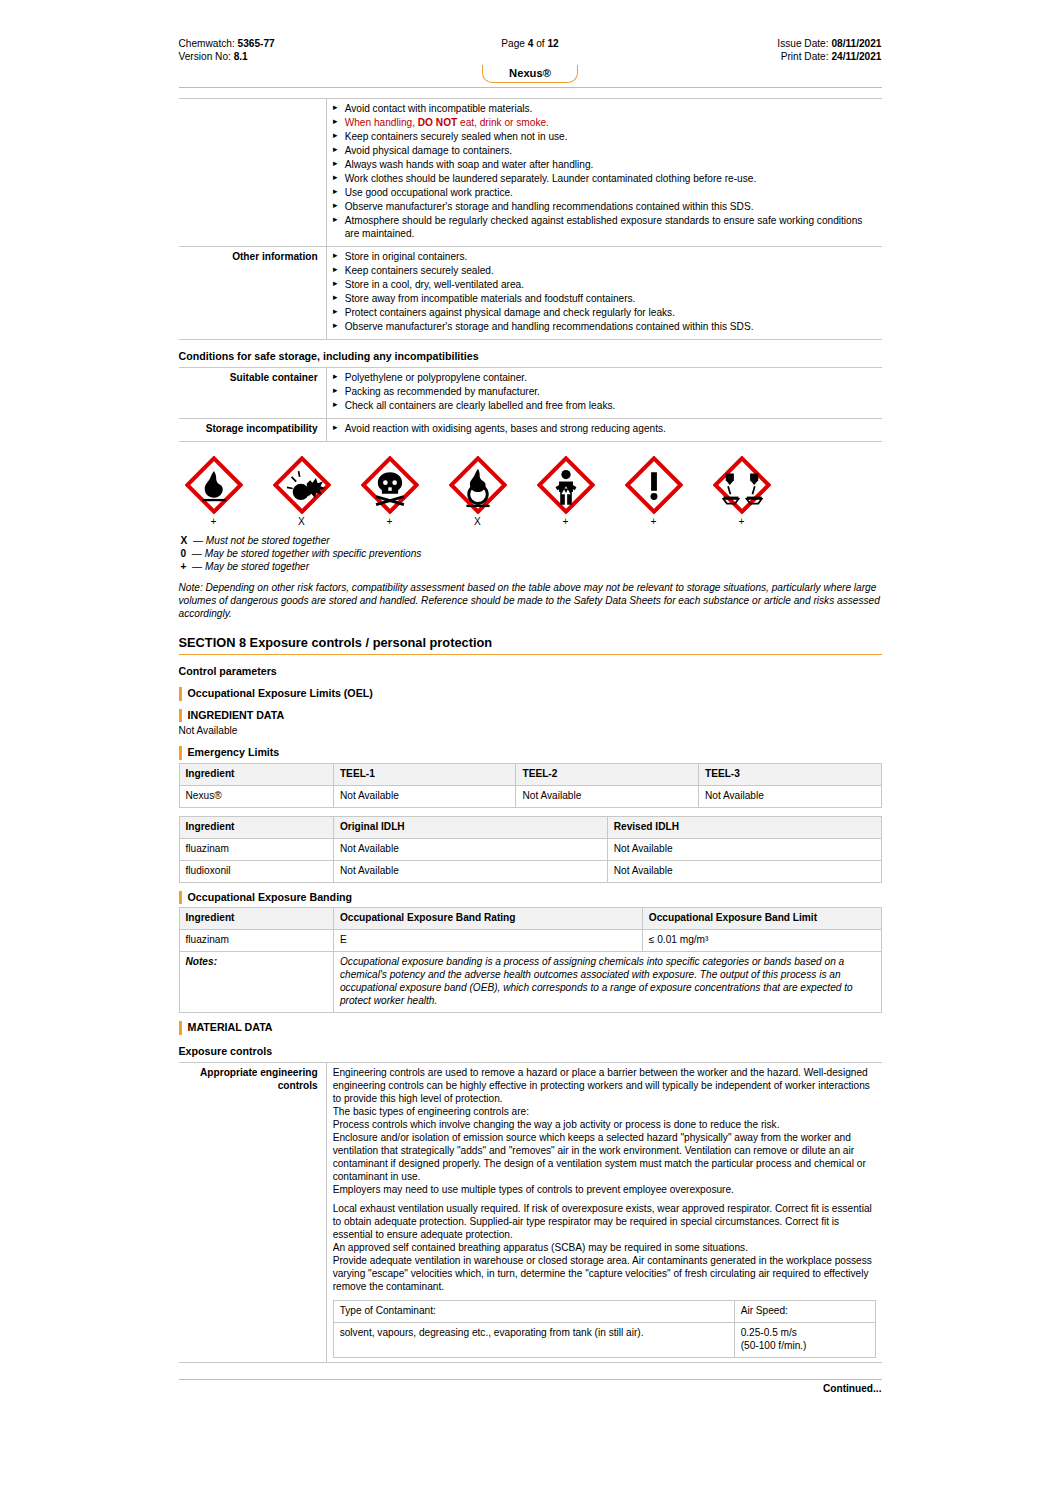Chemwatch: 5365-77
Version No: 8.1
Page 4 of 12
Nexus®
Issue Date: 08/11/2021
Print Date: 24/11/2021
| | Avoid contact with incompatible materials. When handling, DO NOT eat, drink or smoke. Keep containers securely sealed when not in use. Avoid physical damage to containers. Always wash hands with soap and water after handling. Work clothes should be laundered separately. Launder contaminated clothing before re-use. Use good occupational work practice. Observe manufacturer's storage and handling recommendations contained within this SDS. Atmosphere should be regularly checked against established exposure standards to ensure safe working conditions are maintained. |
| Other information | Store in original containers. Keep containers securely sealed. Store in a cool, dry, well-ventilated area. Store away from incompatible materials and foodstuff containers. Protect containers against physical damage and check regularly for leaks. Observe manufacturer's storage and handling recommendations contained within this SDS. |
Conditions for safe storage, including any incompatibilities
| Suitable container | Polyethylene or polypropylene container. Packing as recommended by manufacturer. Check all containers are clearly labelled and free from leaks. |
| Storage incompatibility | Avoid reaction with oxidising agents, bases and strong reducing agents. |
+
X
+
X
+
+
+
X — Must not be stored together
0 — May be stored together with specific preventions
+ — May be stored together
Note: Depending on other risk factors, compatibility assessment based on the table above may not be relevant to storage situations, particularly where large volumes of dangerous goods are stored and handled. Reference should be made to the Safety Data Sheets for each substance or article and risks assessed accordingly.
SECTION 8 Exposure controls / personal protection
Control parameters
Occupational Exposure Limits (OEL)
INGREDIENT DATA
Not Available
Emergency Limits
| Ingredient | TEEL-1 | TEEL-2 | TEEL-3 |
| --- | --- | --- | --- |
| Nexus® | Not Available | Not Available | Not Available |
| Ingredient | Original IDLH | Revised IDLH |
| --- | --- | --- |
| fluazinam | Not Available | Not Available |
| fludioxonil | Not Available | Not Available |
Occupational Exposure Banding
| Ingredient | Occupational Exposure Band Rating | Occupational Exposure Band Limit |
| --- | --- | --- |
| fluazinam | E | ≤ 0.01 mg/m³ |
| Notes: | Occupational exposure banding is a process of assigning chemicals into specific categories or bands based on a chemical's potency and the adverse health outcomes associated with exposure. The output of this process is an occupational exposure band (OEB), which corresponds to a range of exposure concentrations that are expected to protect worker health. |
MATERIAL DATA
Exposure controls
| Appropriate engineering controls | Engineering controls are used to remove a hazard or place a barrier between the worker and the hazard. Well-designed engineering controls can be highly effective in protecting workers and will typically be independent of worker interactions to provide this high level of protection. The basic types of engineering controls are: Process controls which involve changing the way a job activity or process is done to reduce the risk. Enclosure and/or isolation of emission source which keeps a selected hazard "physically" away from the worker and ventilation that strategically "adds" and "removes" air in the work environment. Ventilation can remove or dilute an air contaminant if designed properly. The design of a ventilation system must match the particular process and chemical or contaminant in use. Employers may need to use multiple types of controls to prevent employee overexposure. Local exhaust ventilation usually required. If risk of overexposure exists, wear approved respirator. Correct fit is essential to obtain adequate protection. Supplied-air type respirator may be required in special circumstances. Correct fit is essential to ensure adequate protection. An approved self contained breathing apparatus (SCBA) may be required in some situations. Provide adequate ventilation in warehouse or closed storage area. Air contaminants generated in the workplace possess varying "escape" velocities which, in turn, determine the "capture velocities" of fresh circulating air required to effectively remove the contaminant. / Type of Contaminant: / Air Speed: / / solvent, vapours, degreasing etc., evaporating from tank (in still air). / 0.25-0.5 m/s (50-100 f/min.) / |
Continued...